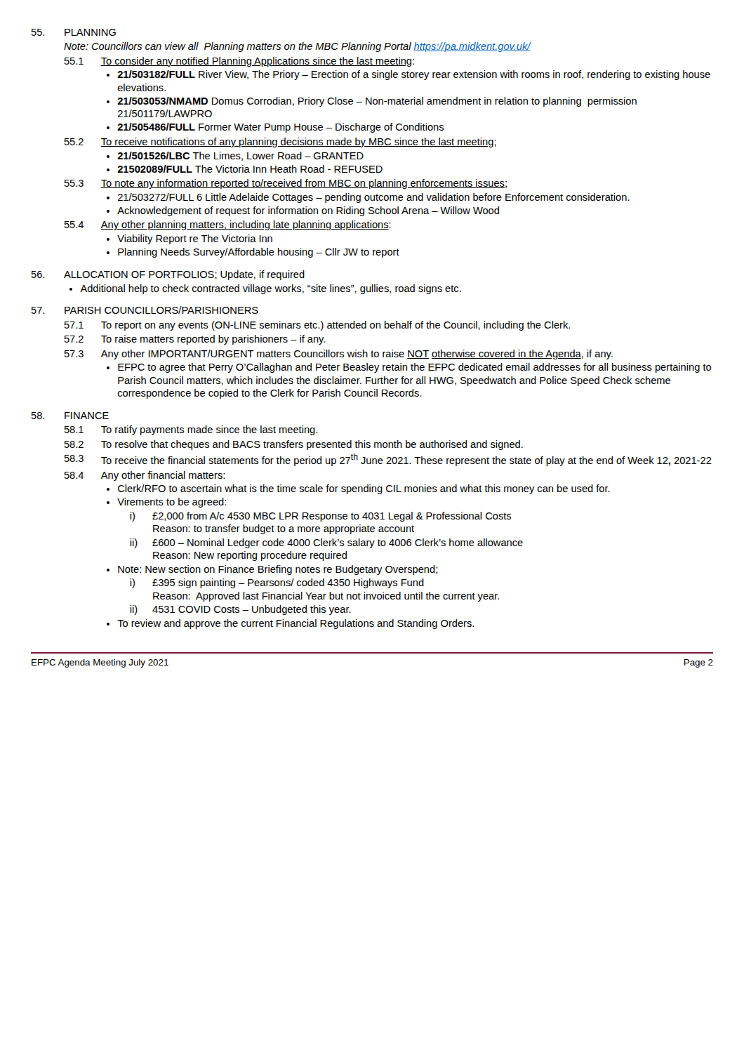55.
PLANNING
Note: Councillors can view all Planning matters on the MBC Planning Portal https://pa.midkent.gov.uk/
55.1
To consider any notified Planning Applications since the last meeting:
21/503182/FULL River View, The Priory – Erection of a single storey rear extension with rooms in roof, rendering to existing house elevations.
21/503053/NMAMD Domus Corrodian, Priory Close – Non-material amendment in relation to planning permission 21/501179/LAWPRO
21/505486/FULL Former Water Pump House – Discharge of Conditions
55.2
To receive notifications of any planning decisions made by MBC since the last meeting;
21/501526/LBC The Limes, Lower Road – GRANTED
21502089/FULL The Victoria Inn Heath Road - REFUSED
55.3
To note any information reported to/received from MBC on planning enforcements issues;
21/503272/FULL 6 Little Adelaide Cottages – pending outcome and validation before Enforcement consideration.
Acknowledgement of request for information on Riding School Arena – Willow Wood
55.4
Any other planning matters, including late planning applications:
Viability Report re The Victoria Inn
Planning Needs Survey/Affordable housing – Cllr JW to report
56.
ALLOCATION OF PORTFOLIOS; Update, if required
Additional help to check contracted village works, “site lines”, gullies, road signs etc.
57.
PARISH COUNCILLORS/PARISHIONERS
57.1
To report on any events (ON-LINE seminars etc.) attended on behalf of the Council, including the Clerk.
57.2
To raise matters reported by parishioners – if any.
57.3
Any other IMPORTANT/URGENT matters Councillors wish to raise NOT otherwise covered in the Agenda, if any.
EFPC to agree that Perry O’Callaghan and Peter Beasley retain the EFPC dedicated email addresses for all business pertaining to Parish Council matters, which includes the disclaimer. Further for all HWG, Speedwatch and Police Speed Check scheme correspondence be copied to the Clerk for Parish Council Records.
58.
FINANCE
58.1
To ratify payments made since the last meeting.
58.2
To resolve that cheques and BACS transfers presented this month be authorised and signed.
58.3
To receive the financial statements for the period up 27th June 2021. These represent the state of play at the end of Week 12, 2021-22
58.4
Any other financial matters:
Clerk/RFO to ascertain what is the time scale for spending CIL monies and what this money can be used for.
Virements to be agreed:
i)
£2,000 from A/c 4530 MBC LPR Response to 4031 Legal & Professional Costs
Reason: to transfer budget to a more appropriate account
ii)
£600 – Nominal Ledger code 4000 Clerk’s salary to 4006 Clerk’s home allowance
Reason: New reporting procedure required
Note: New section on Finance Briefing notes re Budgetary Overspend;
i)
£395 sign painting – Pearsons/ coded 4350 Highways Fund
Reason: Approved last Financial Year but not invoiced until the current year.
ii)
4531 COVID Costs – Unbudgeted this year.
To review and approve the current Financial Regulations and Standing Orders.
EFPC Agenda Meeting July 2021 Page 2